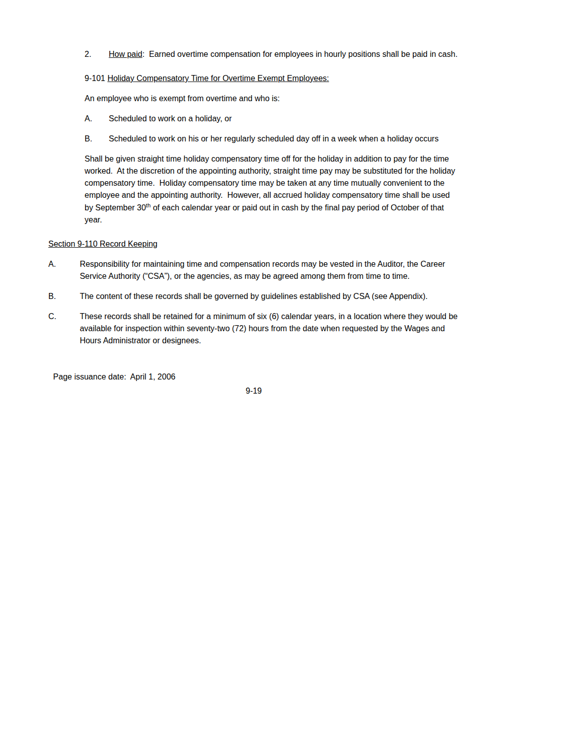2. How paid: Earned overtime compensation for employees in hourly positions shall be paid in cash.
9-101 Holiday Compensatory Time for Overtime Exempt Employees:
An employee who is exempt from overtime and who is:
A. Scheduled to work on a holiday, or
B. Scheduled to work on his or her regularly scheduled day off in a week when a holiday occurs
Shall be given straight time holiday compensatory time off for the holiday in addition to pay for the time worked. At the discretion of the appointing authority, straight time pay may be substituted for the holiday compensatory time. Holiday compensatory time may be taken at any time mutually convenient to the employee and the appointing authority. However, all accrued holiday compensatory time shall be used by September 30th of each calendar year or paid out in cash by the final pay period of October of that year.
Section 9-110 Record Keeping
A. Responsibility for maintaining time and compensation records may be vested in the Auditor, the Career Service Authority (“CSA”), or the agencies, as may be agreed among them from time to time.
B. The content of these records shall be governed by guidelines established by CSA (see Appendix).
C. These records shall be retained for a minimum of six (6) calendar years, in a location where they would be available for inspection within seventy-two (72) hours from the date when requested by the Wages and Hours Administrator or designees.
Page issuance date: April 1, 2006
9-19